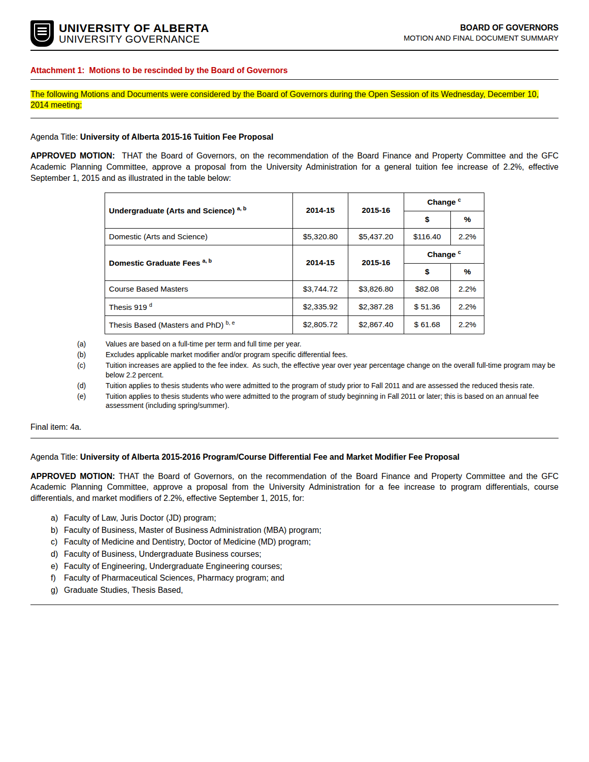UNIVERSITY OF ALBERTA
UNIVERSITY GOVERNANCE
BOARD OF GOVERNORS
MOTION AND FINAL DOCUMENT SUMMARY
Attachment 1: Motions to be rescinded by the Board of Governors
The following Motions and Documents were considered by the Board of Governors during the Open Session of its Wednesday, December 10, 2014 meeting:
Agenda Title: University of Alberta 2015-16 Tuition Fee Proposal
APPROVED MOTION: THAT the Board of Governors, on the recommendation of the Board Finance and Property Committee and the GFC Academic Planning Committee, approve a proposal from the University Administration for a general tuition fee increase of 2.2%, effective September 1, 2015 and as illustrated in the table below:
| Undergraduate (Arts and Science) a, b | 2014-15 | 2015-16 | Change c |
| --- | --- | --- | --- |
| $ | % |
| Domestic (Arts and Science) | $5,320.80 | $5,437.20 | $116.40 | 2.2% |
| Domestic Graduate Fees a, b | 2014-15 | 2015-16 | Change c |
| $ | % |
| Course Based Masters | $3,744.72 | $3,826.80 | $82.08 | 2.2% |
| Thesis 919 d | $2,335.92 | $2,387.28 | $ 51.36 | 2.2% |
| Thesis Based (Masters and PhD) b, e | $2,805.72 | $2,867.40 | $ 61.68 | 2.2% |
(a) Values are based on a full-time per term and full time per year.
(b) Excludes applicable market modifier and/or program specific differential fees.
(c) Tuition increases are applied to the fee index. As such, the effective year over year percentage change on the overall full-time program may be below 2.2 percent.
(d) Tuition applies to thesis students who were admitted to the program of study prior to Fall 2011 and are assessed the reduced thesis rate.
(e) Tuition applies to thesis students who were admitted to the program of study beginning in Fall 2011 or later; this is based on an annual fee assessment (including spring/summer).
Final item: 4a.
Agenda Title: University of Alberta 2015-2016 Program/Course Differential Fee and Market Modifier Fee Proposal
APPROVED MOTION: THAT the Board of Governors, on the recommendation of the Board Finance and Property Committee and the GFC Academic Planning Committee, approve a proposal from the University Administration for a fee increase to program differentials, course differentials, and market modifiers of 2.2%, effective September 1, 2015, for:
a) Faculty of Law, Juris Doctor (JD) program;
b) Faculty of Business, Master of Business Administration (MBA) program;
c) Faculty of Medicine and Dentistry, Doctor of Medicine (MD) program;
d) Faculty of Business, Undergraduate Business courses;
e) Faculty of Engineering, Undergraduate Engineering courses;
f) Faculty of Pharmaceutical Sciences, Pharmacy program; and
g) Graduate Studies, Thesis Based,